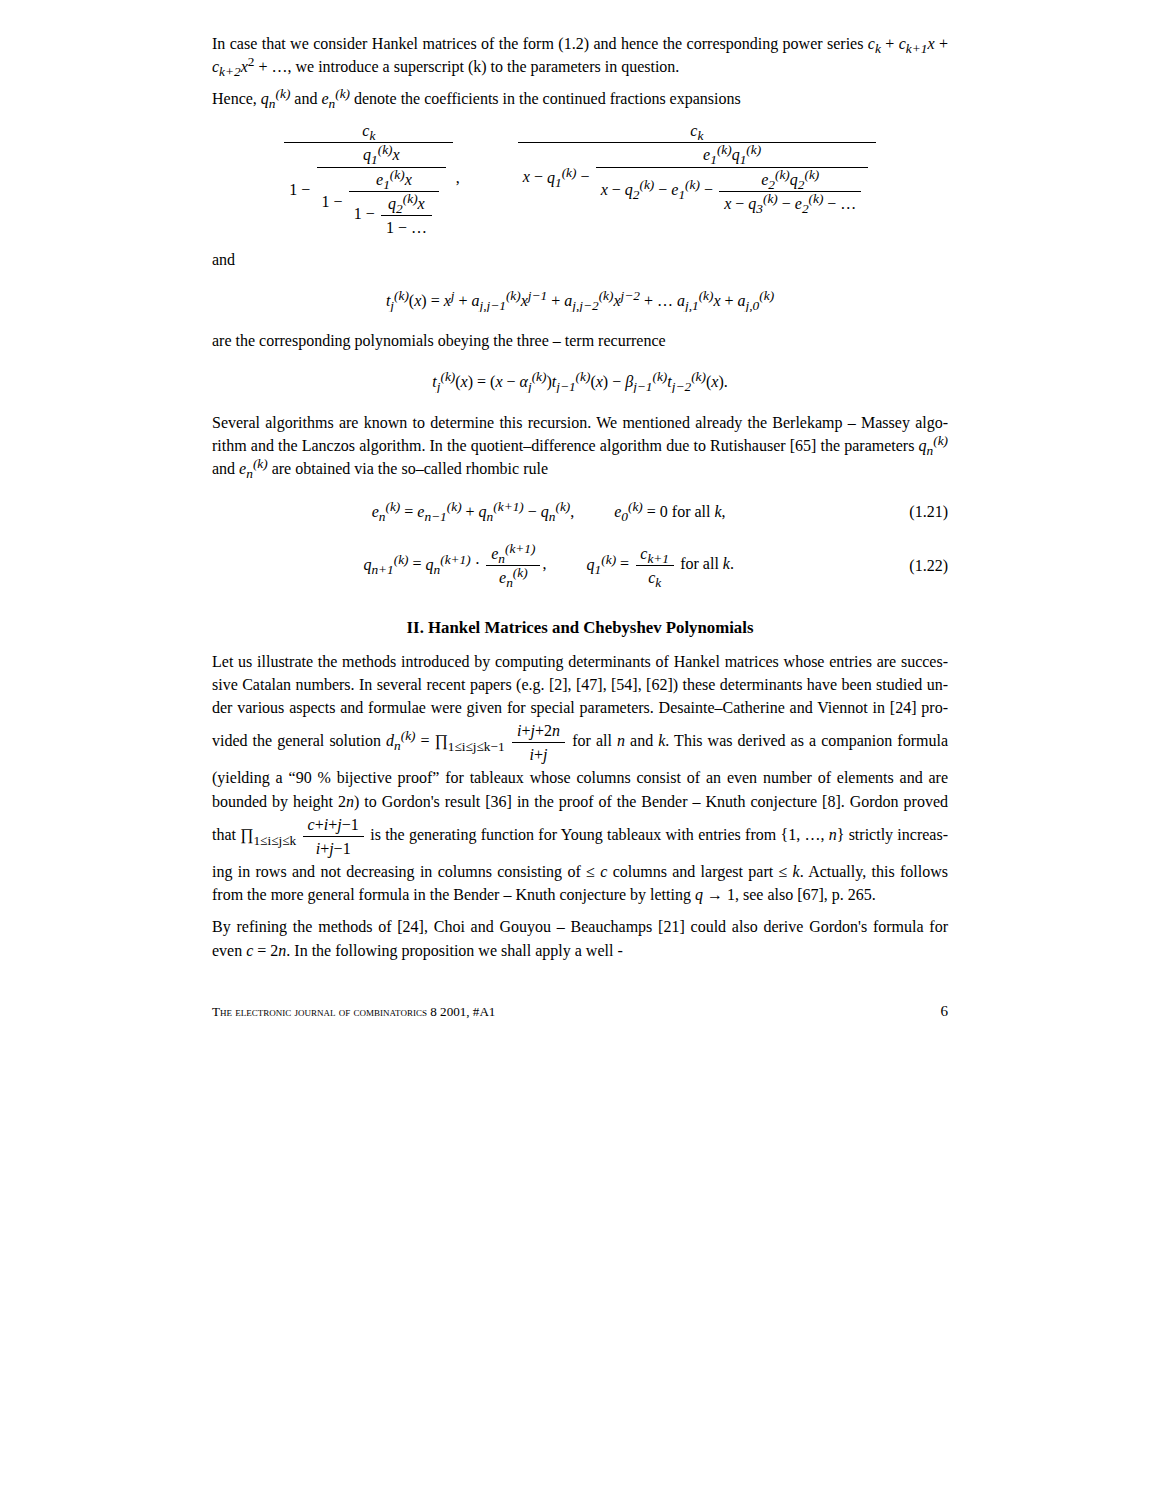In case that we consider Hankel matrices of the form (1.2) and hence the corresponding power series ck + ck+1x + ck+2x2 + …, we introduce a superscript (k) to the parameters in question.
Hence, qn(k) and en(k) denote the coefficients in the continued fractions expansions
ck 1 − q1(k)x 1 − e1(k)x 1 − q2(k)x 1 − … ,
ck x − q1(k) − e1(k)q1(k) x − q2(k) − e1(k) − e2(k)q2(k) x − q3(k) − e2(k) − …
and
tj(k)(x) = xj + aj,j−1(k)xj−1 + aj,j−2(k)xj−2 + … aj,1(k)x + aj,0(k)
are the corresponding polynomials obeying the three – term recurrence
tj(k)(x) = (x − αj(k))tj−1(k)(x) − βj−1(k) tj−2(k)(x).
Several algorithms are known to determine this recursion. We mentioned already the Berlekamp – Massey algorithm and the Lanczos algorithm. In the quotient–difference algorithm due to Rutishauser [65] the parameters qn(k) and en(k) are obtained via the so–called rhombic rule
en(k) = en−1(k) + qn(k+1) − qn(k),    e0(k) = 0 for all k,
(1.21)
qn+1(k) = qn(k+1) · en(k+1) en(k) ,    q1(k) = ck+1 ck for all k.
(1.22)
II. Hankel Matrices and Chebyshev Polynomials
Let us illustrate the methods introduced by computing determinants of Hankel matrices whose entries are successive Catalan numbers. In several recent papers (e.g. [2], [47], [54], [62]) these determinants have been studied under various aspects and formulae were given for special parameters. Desainte–Catherine and Viennot in [24] provided the general solution dn(k) = ∏1≤i≤j≤k−1 i+j+2n i+j for all n and k. This was derived as a companion formula (yielding a “90 % bijective proof” for tableaux whose columns consist of an even number of elements and are bounded by height 2n) to Gordon's result [36] in the proof of the Bender – Knuth conjecture [8]. Gordon proved that ∏1≤i≤j≤k c+i+j−1 i+j−1 is the generating function for Young tableaux with entries from {1, …, n} strictly increasing in rows and not decreasing in columns consisting of ≤ c columns and largest part ≤ k. Actually, this follows from the more general formula in the Bender – Knuth conjecture by letting q → 1, see also [67], p. 265.
By refining the methods of [24], Choi and Gouyou – Beauchamps [21] could also derive Gordon's formula for even c = 2n. In the following proposition we shall apply a well -
The electronic journal of combinatorics 8 2001, #A1 6